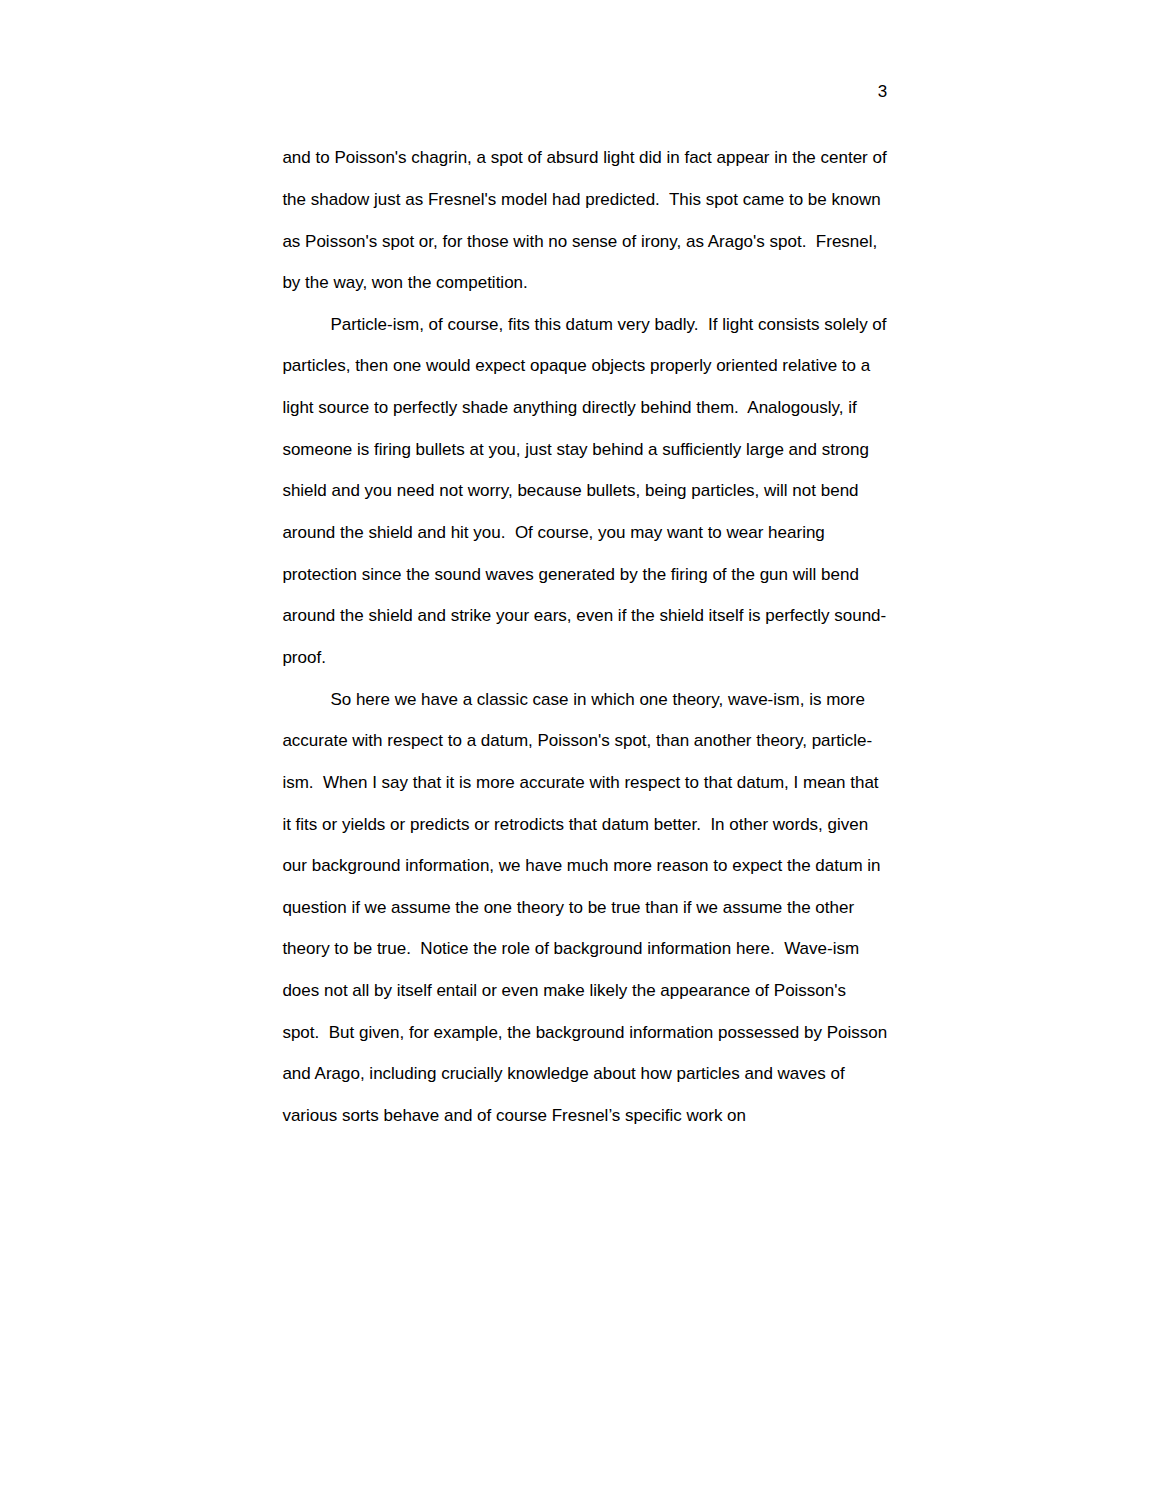3
and to Poisson's chagrin, a spot of absurd light did in fact appear in the center of the shadow just as Fresnel's model had predicted. This spot came to be known as Poisson's spot or, for those with no sense of irony, as Arago's spot. Fresnel, by the way, won the competition.
Particle-ism, of course, fits this datum very badly. If light consists solely of particles, then one would expect opaque objects properly oriented relative to a light source to perfectly shade anything directly behind them. Analogously, if someone is firing bullets at you, just stay behind a sufficiently large and strong shield and you need not worry, because bullets, being particles, will not bend around the shield and hit you. Of course, you may want to wear hearing protection since the sound waves generated by the firing of the gun will bend around the shield and strike your ears, even if the shield itself is perfectly sound-proof.
So here we have a classic case in which one theory, wave-ism, is more accurate with respect to a datum, Poisson's spot, than another theory, particle-ism. When I say that it is more accurate with respect to that datum, I mean that it fits or yields or predicts or retrodicts that datum better. In other words, given our background information, we have much more reason to expect the datum in question if we assume the one theory to be true than if we assume the other theory to be true. Notice the role of background information here. Wave-ism does not all by itself entail or even make likely the appearance of Poisson's spot. But given, for example, the background information possessed by Poisson and Arago, including crucially knowledge about how particles and waves of various sorts behave and of course Fresnel’s specific work on